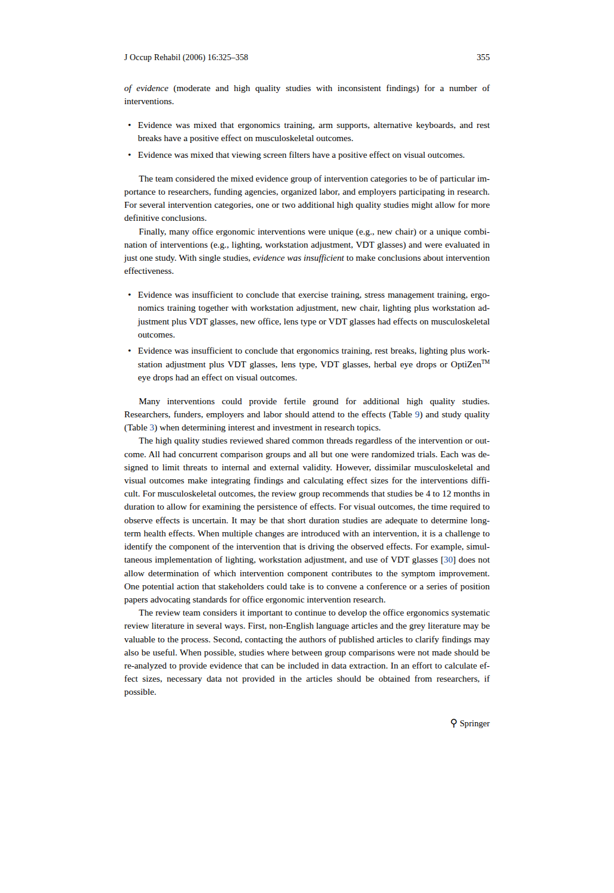J Occup Rehabil (2006) 16:325–358 355
of evidence (moderate and high quality studies with inconsistent findings) for a number of interventions.
Evidence was mixed that ergonomics training, arm supports, alternative keyboards, and rest breaks have a positive effect on musculoskeletal outcomes.
Evidence was mixed that viewing screen filters have a positive effect on visual outcomes.
The team considered the mixed evidence group of intervention categories to be of particular importance to researchers, funding agencies, organized labor, and employers participating in research. For several intervention categories, one or two additional high quality studies might allow for more definitive conclusions.
Finally, many office ergonomic interventions were unique (e.g., new chair) or a unique combination of interventions (e.g., lighting, workstation adjustment, VDT glasses) and were evaluated in just one study. With single studies, evidence was insufficient to make conclusions about intervention effectiveness.
Evidence was insufficient to conclude that exercise training, stress management training, ergonomics training together with workstation adjustment, new chair, lighting plus workstation adjustment plus VDT glasses, new office, lens type or VDT glasses had effects on musculoskeletal outcomes.
Evidence was insufficient to conclude that ergonomics training, rest breaks, lighting plus workstation adjustment plus VDT glasses, lens type, VDT glasses, herbal eye drops or OptiZenTM eye drops had an effect on visual outcomes.
Many interventions could provide fertile ground for additional high quality studies. Researchers, funders, employers and labor should attend to the effects (Table 9) and study quality (Table 3) when determining interest and investment in research topics.
The high quality studies reviewed shared common threads regardless of the intervention or outcome. All had concurrent comparison groups and all but one were randomized trials. Each was designed to limit threats to internal and external validity. However, dissimilar musculoskeletal and visual outcomes make integrating findings and calculating effect sizes for the interventions difficult. For musculoskeletal outcomes, the review group recommends that studies be 4 to 12 months in duration to allow for examining the persistence of effects. For visual outcomes, the time required to observe effects is uncertain. It may be that short duration studies are adequate to determine long-term health effects. When multiple changes are introduced with an intervention, it is a challenge to identify the component of the intervention that is driving the observed effects. For example, simultaneous implementation of lighting, workstation adjustment, and use of VDT glasses [30] does not allow determination of which intervention component contributes to the symptom improvement. One potential action that stakeholders could take is to convene a conference or a series of position papers advocating standards for office ergonomic intervention research.
The review team considers it important to continue to develop the office ergonomics systematic review literature in several ways. First, non-English language articles and the grey literature may be valuable to the process. Second, contacting the authors of published articles to clarify findings may also be useful. When possible, studies where between group comparisons were not made should be re-analyzed to provide evidence that can be included in data extraction. In an effort to calculate effect sizes, necessary data not provided in the articles should be obtained from researchers, if possible.
⚲Springer